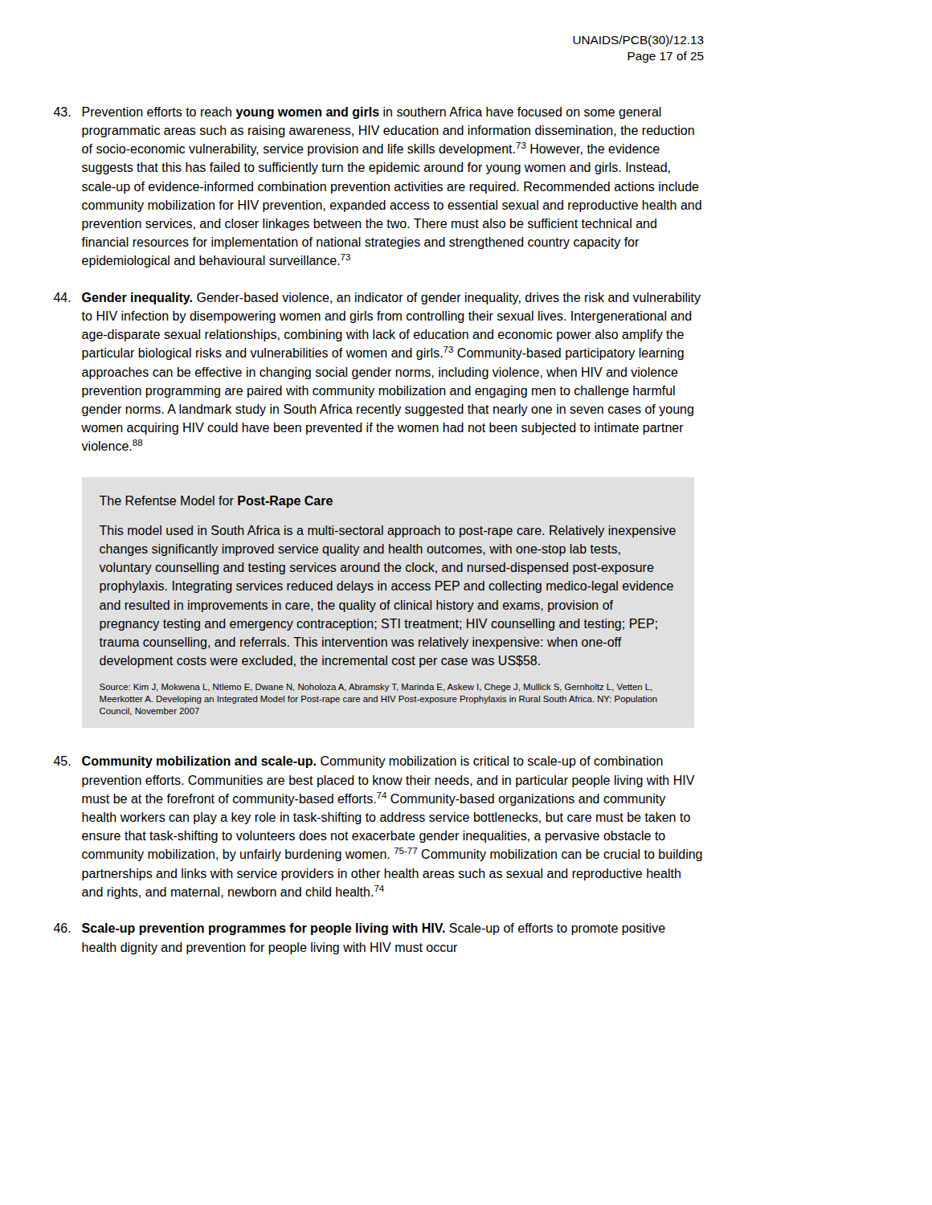UNAIDS/PCB(30)/12.13
Page 17 of 25
Prevention efforts to reach young women and girls in southern Africa have focused on some general programmatic areas such as raising awareness, HIV education and information dissemination, the reduction of socio-economic vulnerability, service provision and life skills development.73 However, the evidence suggests that this has failed to sufficiently turn the epidemic around for young women and girls. Instead, scale-up of evidence-informed combination prevention activities are required. Recommended actions include community mobilization for HIV prevention, expanded access to essential sexual and reproductive health and prevention services, and closer linkages between the two. There must also be sufficient technical and financial resources for implementation of national strategies and strengthened country capacity for epidemiological and behavioural surveillance.73
Gender inequality. Gender-based violence, an indicator of gender inequality, drives the risk and vulnerability to HIV infection by disempowering women and girls from controlling their sexual lives. Intergenerational and age-disparate sexual relationships, combining with lack of education and economic power also amplify the particular biological risks and vulnerabilities of women and girls.73 Community-based participatory learning approaches can be effective in changing social gender norms, including violence, when HIV and violence prevention programming are paired with community mobilization and engaging men to challenge harmful gender norms. A landmark study in South Africa recently suggested that nearly one in seven cases of young women acquiring HIV could have been prevented if the women had not been subjected to intimate partner violence.88
The Refentse Model for Post-Rape Care
This model used in South Africa is a multi-sectoral approach to post-rape care. Relatively inexpensive changes significantly improved service quality and health outcomes, with one-stop lab tests, voluntary counselling and testing services around the clock, and nursed-dispensed post-exposure prophylaxis. Integrating services reduced delays in access PEP and collecting medico-legal evidence and resulted in improvements in care, the quality of clinical history and exams, provision of pregnancy testing and emergency contraception; STI treatment; HIV counselling and testing; PEP; trauma counselling, and referrals. This intervention was relatively inexpensive: when one-off development costs were excluded, the incremental cost per case was US$58.
Source: Kim J, Mokwena L, Ntlemo E, Dwane N, Noholoza A, Abramsky T, Marinda E, Askew I, Chege J, Mullick S, Gernholtz L, Vetten L, Meerkotter A. Developing an Integrated Model for Post-rape care and HIV Post-exposure Prophylaxis in Rural South Africa. NY: Population Council, November 2007
Community mobilization and scale-up. Community mobilization is critical to scale-up of combination prevention efforts. Communities are best placed to know their needs, and in particular people living with HIV must be at the forefront of community-based efforts.74 Community-based organizations and community health workers can play a key role in task-shifting to address service bottlenecks, but care must be taken to ensure that task-shifting to volunteers does not exacerbate gender inequalities, a pervasive obstacle to community mobilization, by unfairly burdening women. 75-77 Community mobilization can be crucial to building partnerships and links with service providers in other health areas such as sexual and reproductive health and rights, and maternal, newborn and child health.74
Scale-up prevention programmes for people living with HIV. Scale-up of efforts to promote positive health dignity and prevention for people living with HIV must occur